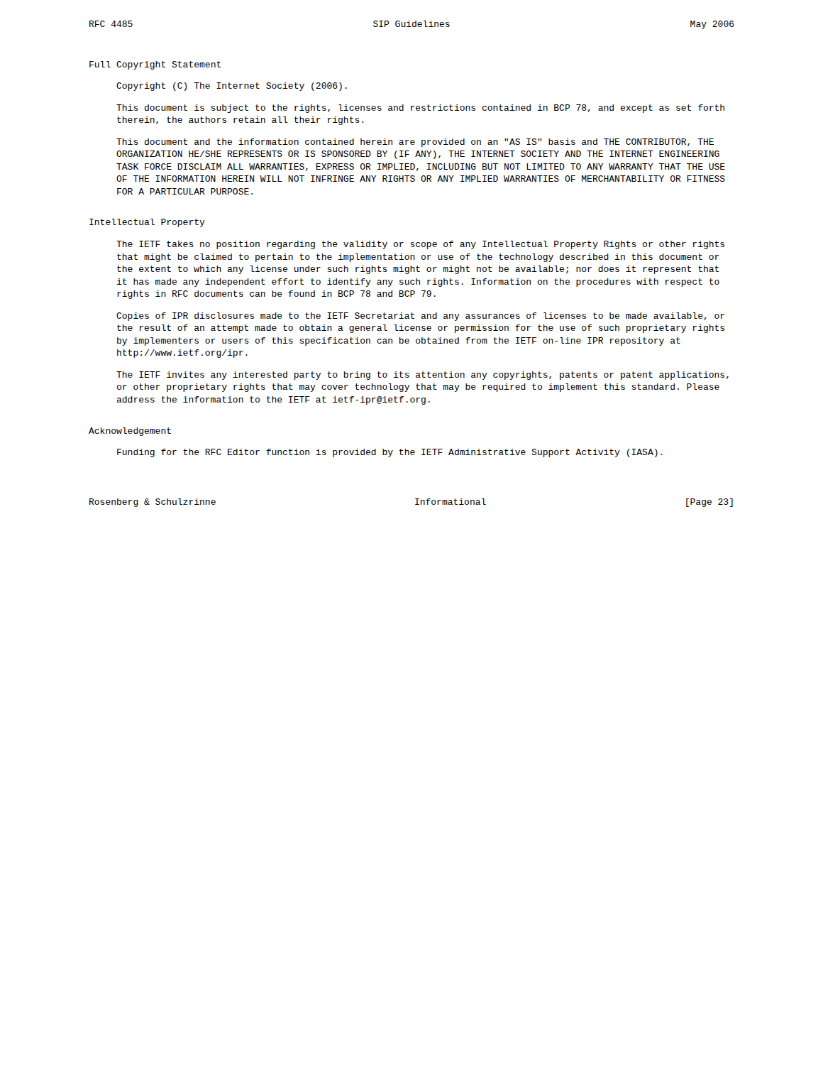RFC 4485 SIP Guidelines May 2006
Full Copyright Statement
Copyright (C) The Internet Society (2006).
This document is subject to the rights, licenses and restrictions contained in BCP 78, and except as set forth therein, the authors retain all their rights.
This document and the information contained herein are provided on an "AS IS" basis and THE CONTRIBUTOR, THE ORGANIZATION HE/SHE REPRESENTS OR IS SPONSORED BY (IF ANY), THE INTERNET SOCIETY AND THE INTERNET ENGINEERING TASK FORCE DISCLAIM ALL WARRANTIES, EXPRESS OR IMPLIED, INCLUDING BUT NOT LIMITED TO ANY WARRANTY THAT THE USE OF THE INFORMATION HEREIN WILL NOT INFRINGE ANY RIGHTS OR ANY IMPLIED WARRANTIES OF MERCHANTABILITY OR FITNESS FOR A PARTICULAR PURPOSE.
Intellectual Property
The IETF takes no position regarding the validity or scope of any Intellectual Property Rights or other rights that might be claimed to pertain to the implementation or use of the technology described in this document or the extent to which any license under such rights might or might not be available; nor does it represent that it has made any independent effort to identify any such rights. Information on the procedures with respect to rights in RFC documents can be found in BCP 78 and BCP 79.
Copies of IPR disclosures made to the IETF Secretariat and any assurances of licenses to be made available, or the result of an attempt made to obtain a general license or permission for the use of such proprietary rights by implementers or users of this specification can be obtained from the IETF on-line IPR repository at http://www.ietf.org/ipr.
The IETF invites any interested party to bring to its attention any copyrights, patents or patent applications, or other proprietary rights that may cover technology that may be required to implement this standard. Please address the information to the IETF at ietf-ipr@ietf.org.
Acknowledgement
Funding for the RFC Editor function is provided by the IETF Administrative Support Activity (IASA).
Rosenberg & Schulzrinne Informational [Page 23]